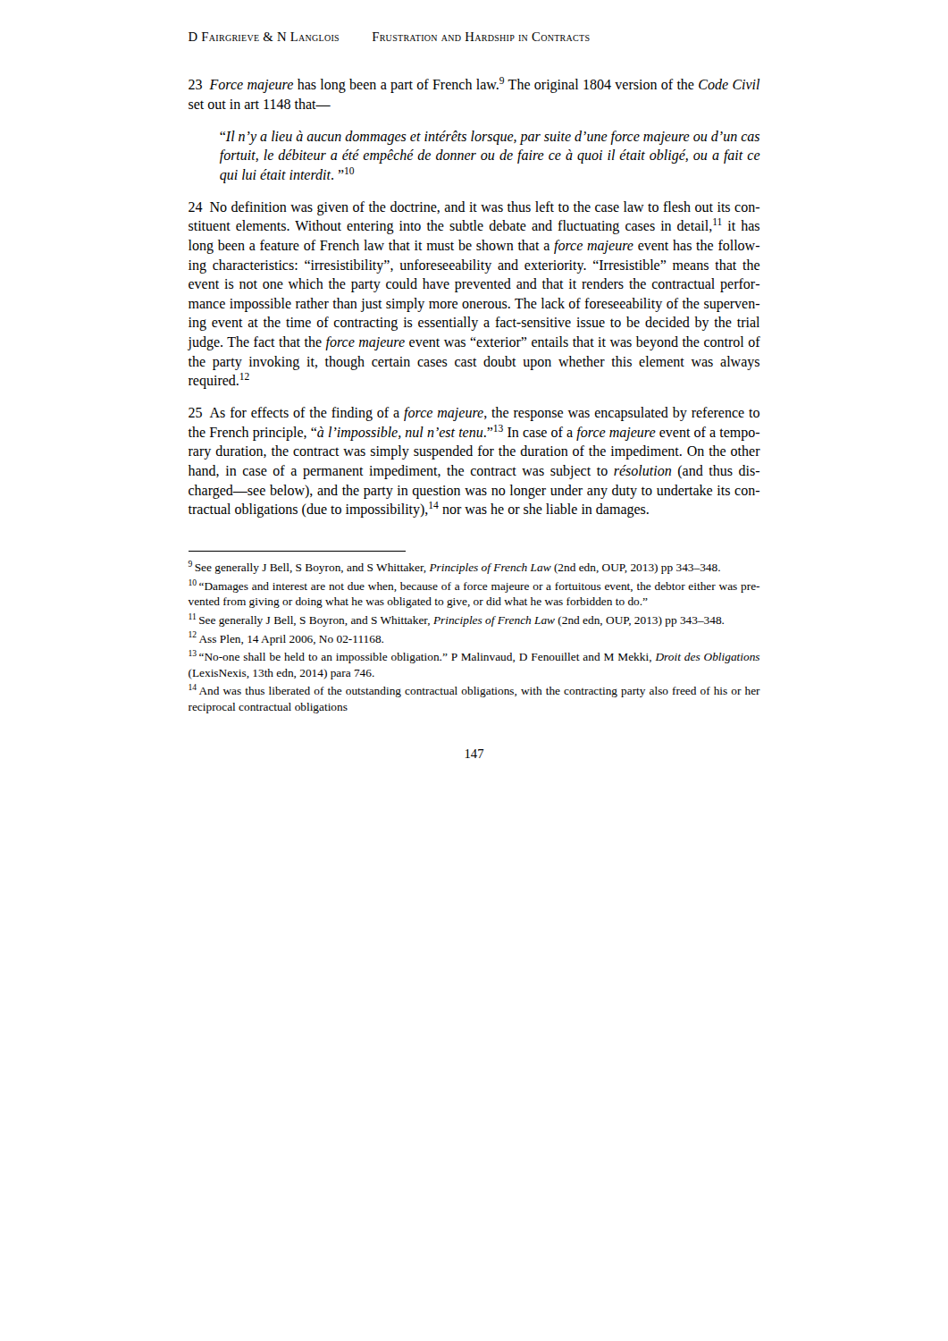D Fairgrieve & N Langlois Frustration and Hardship in Contracts
23 Force majeure has long been a part of French law.9 The original 1804 version of the Code Civil set out in art 1148 that—
“Il n’y a lieu à aucun dommages et intérêts lorsque, par suite d’une force majeure ou d’un cas fortuit, le débiteur a été empêché de donner ou de faire ce à quoi il était obligé, ou a fait ce qui lui était interdit. ”10
24 No definition was given of the doctrine, and it was thus left to the case law to flesh out its constituent elements. Without entering into the subtle debate and fluctuating cases in detail,11 it has long been a feature of French law that it must be shown that a force majeure event has the following characteristics: “irresistibility”, unforeseeability and exteriority. “Irresistible” means that the event is not one which the party could have prevented and that it renders the contractual performance impossible rather than just simply more onerous. The lack of foreseeability of the supervening event at the time of contracting is essentially a fact-sensitive issue to be decided by the trial judge. The fact that the force majeure event was “exterior” entails that it was beyond the control of the party invoking it, though certain cases cast doubt upon whether this element was always required.12
25 As for effects of the finding of a force majeure, the response was encapsulated by reference to the French principle, “à l’impossible, nul n’est tenu.”13 In case of a force majeure event of a temporary duration, the contract was simply suspended for the duration of the impediment. On the other hand, in case of a permanent impediment, the contract was subject to résolution (and thus discharged—see below), and the party in question was no longer under any duty to undertake its contractual obligations (due to impossibility),14 nor was he or she liable in damages.
9See generally J Bell, S Boyron, and S Whittaker, Principles of French Law (2nd edn, OUP, 2013) pp 343–348.
10“Damages and interest are not due when, because of a force majeure or a fortuitous event, the debtor either was prevented from giving or doing what he was obligated to give, or did what he was forbidden to do.”
11See generally J Bell, S Boyron, and S Whittaker, Principles of French Law (2nd edn, OUP, 2013) pp 343–348.
12Ass Plen, 14 April 2006, No 02-11168.
13“No-one shall be held to an impossible obligation.” P Malinvaud, D Fenouillet and M Mekki, Droit des Obligations (LexisNexis, 13th edn, 2014) para 746.
14And was thus liberated of the outstanding contractual obligations, with the contracting party also freed of his or her reciprocal contractual obligations
147